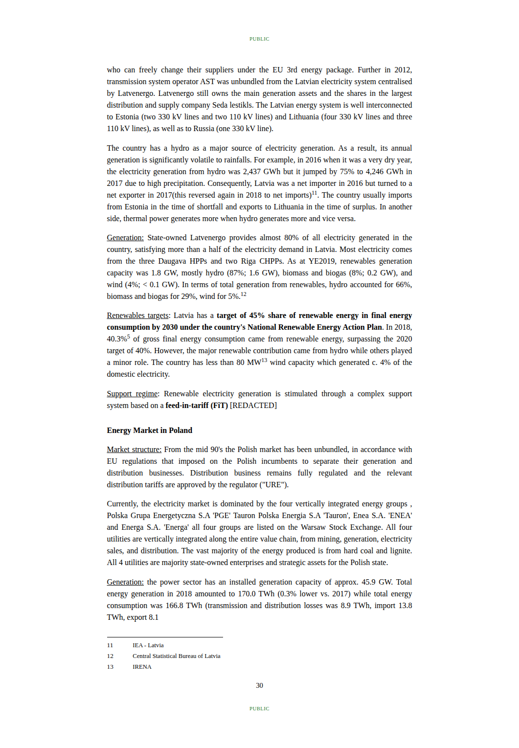PUBLIC
who can freely change their suppliers under the EU 3rd energy package. Further in 2012, transmission system operator AST was unbundled from the Latvian electricity system centralised by Latvenergo. Latvenergo still owns the main generation assets and the shares in the largest distribution and supply company Seda lestikls. The Latvian energy system is well interconnected to Estonia (two 330 kV lines and two 110 kV lines) and Lithuania (four 330 kV lines and three 110 kV lines), as well as to Russia (one 330 kV line).
The country has a hydro as a major source of electricity generation. As a result, its annual generation is significantly volatile to rainfalls. For example, in 2016 when it was a very dry year, the electricity generation from hydro was 2,437 GWh but it jumped by 75% to 4,246 GWh in 2017 due to high precipitation. Consequently, Latvia was a net importer in 2016 but turned to a net exporter in 2017(this reversed again in 2018 to net imports)11. The country usually imports from Estonia in the time of shortfall and exports to Lithuania in the time of surplus. In another side, thermal power generates more when hydro generates more and vice versa.
Generation: State-owned Latvenergo provides almost 80% of all electricity generated in the country, satisfying more than a half of the electricity demand in Latvia. Most electricity comes from the three Daugava HPPs and two Riga CHPPs. As at YE2019, renewables generation capacity was 1.8 GW, mostly hydro (87%; 1.6 GW), biomass and biogas (8%; 0.2 GW), and wind (4%; < 0.1 GW). In terms of total generation from renewables, hydro accounted for 66%, biomass and biogas for 29%, wind for 5%.12
Renewables targets: Latvia has a target of 45% share of renewable energy in final energy consumption by 2030 under the country's National Renewable Energy Action Plan. In 2018, 40.3%5 of gross final energy consumption came from renewable energy, surpassing the 2020 target of 40%. However, the major renewable contribution came from hydro while others played a minor role. The country has less than 80 MW13 wind capacity which generated c. 4% of the domestic electricity.
Support regime: Renewable electricity generation is stimulated through a complex support system based on a feed-in-tariff (FiT) [REDACTED]
Energy Market in Poland
Market structure: From the mid 90's the Polish market has been unbundled, in accordance with EU regulations that imposed on the Polish incumbents to separate their generation and distribution businesses. Distribution business remains fully regulated and the relevant distribution tariffs are approved by the regulator ("URE").
Currently, the electricity market is dominated by the four vertically integrated energy groups , Polska Grupa Energetyczna S.A 'PGE' Tauron Polska Energia S.A 'Tauron', Enea S.A. 'ENEA' and Energa S.A. 'Energa' all four groups are listed on the Warsaw Stock Exchange. All four utilities are vertically integrated along the entire value chain, from mining, generation, electricity sales, and distribution. The vast majority of the energy produced is from hard coal and lignite. All 4 utilities are majority state-owned enterprises and strategic assets for the Polish state.
Generation: the power sector has an installed generation capacity of approx. 45.9 GW. Total energy generation in 2018 amounted to 170.0 TWh (0.3% lower vs. 2017) while total energy consumption was 166.8 TWh (transmission and distribution losses was 8.9 TWh, import 13.8 TWh, export 8.1
11 IEA - Latvia
12 Central Statistical Bureau of Latvia
13 IRENA
30
PUBLIC